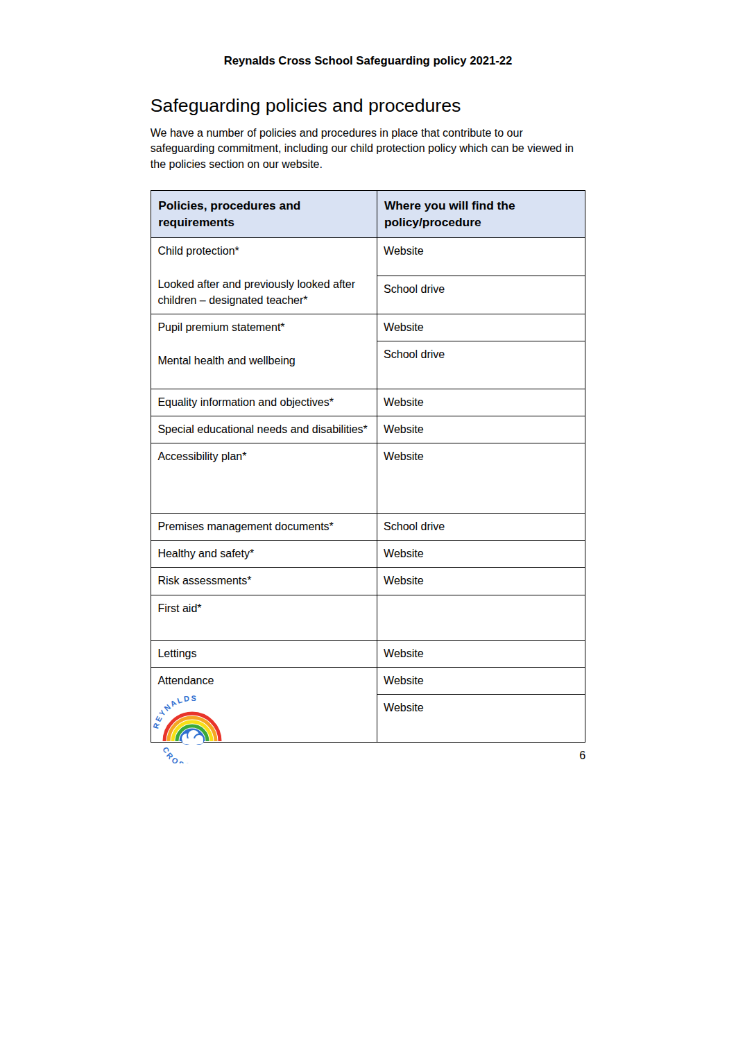Reynalds Cross School Safeguarding policy 2021-22
Safeguarding policies and procedures
We have a number of policies and procedures in place that contribute to our safeguarding commitment, including our child protection policy which can be viewed in the policies section on our website.
| Policies, procedures and requirements | Where you will find the policy/procedure |
| --- | --- |
| Child protection* Looked after and previously looked after children – designated teacher* | Website |
| School drive |
| Pupil premium statement* Mental health and wellbeing | Website |
| School drive |
| Equality information and objectives* | Website |
| Special educational needs and disabilities* | Website |
| Accessibility plan* | Website |
| Premises management documents* | School drive |
| Healthy and safety* | Website |
| Risk assessments* | Website |
| First aid* | |
| Lettings | Website |
| Attendance | Website |
| Website |
REYNALDS CROSS 6